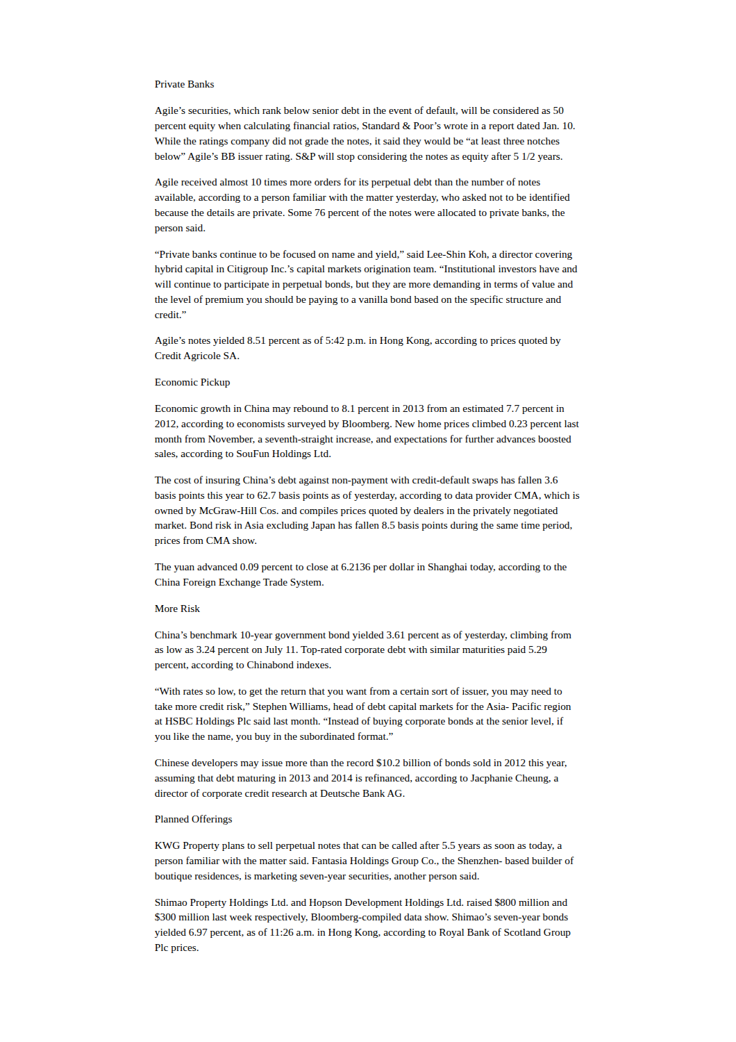Private Banks
Agile’s securities, which rank below senior debt in the event of default, will be considered as 50 percent equity when calculating financial ratios, Standard & Poor’s wrote in a report dated Jan. 10. While the ratings company did not grade the notes, it said they would be “at least three notches below” Agile’s BB issuer rating. S&P will stop considering the notes as equity after 5 1/2 years.
Agile received almost 10 times more orders for its perpetual debt than the number of notes available, according to a person familiar with the matter yesterday, who asked not to be identified because the details are private. Some 76 percent of the notes were allocated to private banks, the person said.
“Private banks continue to be focused on name and yield,” said Lee-Shin Koh, a director covering hybrid capital in Citigroup Inc.’s capital markets origination team. “Institutional investors have and will continue to participate in perpetual bonds, but they are more demanding in terms of value and the level of premium you should be paying to a vanilla bond based on the specific structure and credit.”
Agile’s notes yielded 8.51 percent as of 5:42 p.m. in Hong Kong, according to prices quoted by Credit Agricole SA.
Economic Pickup
Economic growth in China may rebound to 8.1 percent in 2013 from an estimated 7.7 percent in 2012, according to economists surveyed by Bloomberg. New home prices climbed 0.23 percent last month from November, a seventh-straight increase, and expectations for further advances boosted sales, according to SouFun Holdings Ltd.
The cost of insuring China’s debt against non-payment with credit-default swaps has fallen 3.6 basis points this year to 62.7 basis points as of yesterday, according to data provider CMA, which is owned by McGraw-Hill Cos. and compiles prices quoted by dealers in the privately negotiated market. Bond risk in Asia excluding Japan has fallen 8.5 basis points during the same time period, prices from CMA show.
The yuan advanced 0.09 percent to close at 6.2136 per dollar in Shanghai today, according to the China Foreign Exchange Trade System.
More Risk
China’s benchmark 10-year government bond yielded 3.61 percent as of yesterday, climbing from as low as 3.24 percent on July 11. Top-rated corporate debt with similar maturities paid 5.29 percent, according to Chinabond indexes.
“With rates so low, to get the return that you want from a certain sort of issuer, you may need to take more credit risk,” Stephen Williams, head of debt capital markets for the Asia- Pacific region at HSBC Holdings Plc said last month. “Instead of buying corporate bonds at the senior level, if you like the name, you buy in the subordinated format.”
Chinese developers may issue more than the record $10.2 billion of bonds sold in 2012 this year, assuming that debt maturing in 2013 and 2014 is refinanced, according to Jacphanie Cheung, a director of corporate credit research at Deutsche Bank AG.
Planned Offerings
KWG Property plans to sell perpetual notes that can be called after 5.5 years as soon as today, a person familiar with the matter said. Fantasia Holdings Group Co., the Shenzhen- based builder of boutique residences, is marketing seven-year securities, another person said.
Shimao Property Holdings Ltd. and Hopson Development Holdings Ltd. raised $800 million and $300 million last week respectively, Bloomberg-compiled data show. Shimao’s seven-year bonds yielded 6.97 percent, as of 11:26 a.m. in Hong Kong, according to Royal Bank of Scotland Group Plc prices.